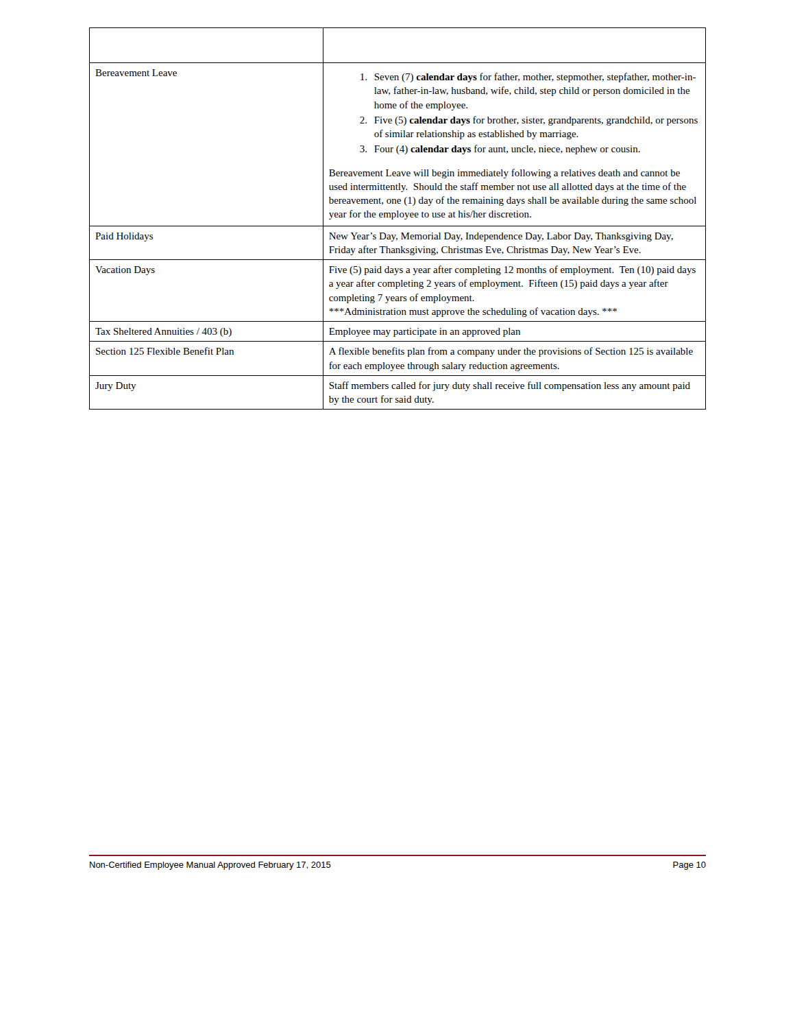| Bereavement Leave | Seven (7) calendar days for father, mother, stepmother, stepfather, mother-in-law, father-in-law, husband, wife, child, step child or person domiciled in the home of the employee. Five (5) calendar days for brother, sister, grandparents, grandchild, or persons of similar relationship as established by marriage. Four (4) calendar days for aunt, uncle, niece, nephew or cousin. Bereavement Leave will begin immediately following a relatives death and cannot be used intermittently. Should the staff member not use all allotted days at the time of the bereavement, one (1) day of the remaining days shall be available during the same school year for the employee to use at his/her discretion. |
| Paid Holidays | New Year’s Day, Memorial Day, Independence Day, Labor Day, Thanksgiving Day, Friday after Thanksgiving, Christmas Eve, Christmas Day, New Year’s Eve. |
| Vacation Days | Five (5) paid days a year after completing 12 months of employment. Ten (10) paid days a year after completing 2 years of employment. Fifteen (15) paid days a year after completing 7 years of employment. ***Administration must approve the scheduling of vacation days. *** |
| Tax Sheltered Annuities / 403 (b) | Employee may participate in an approved plan |
| Section 125 Flexible Benefit Plan | A flexible benefits plan from a company under the provisions of Section 125 is available for each employee through salary reduction agreements. |
| Jury Duty | Staff members called for jury duty shall receive full compensation less any amount paid by the court for said duty. |
Non-Certified Employee Manual Approved February 17, 2015 Page 10